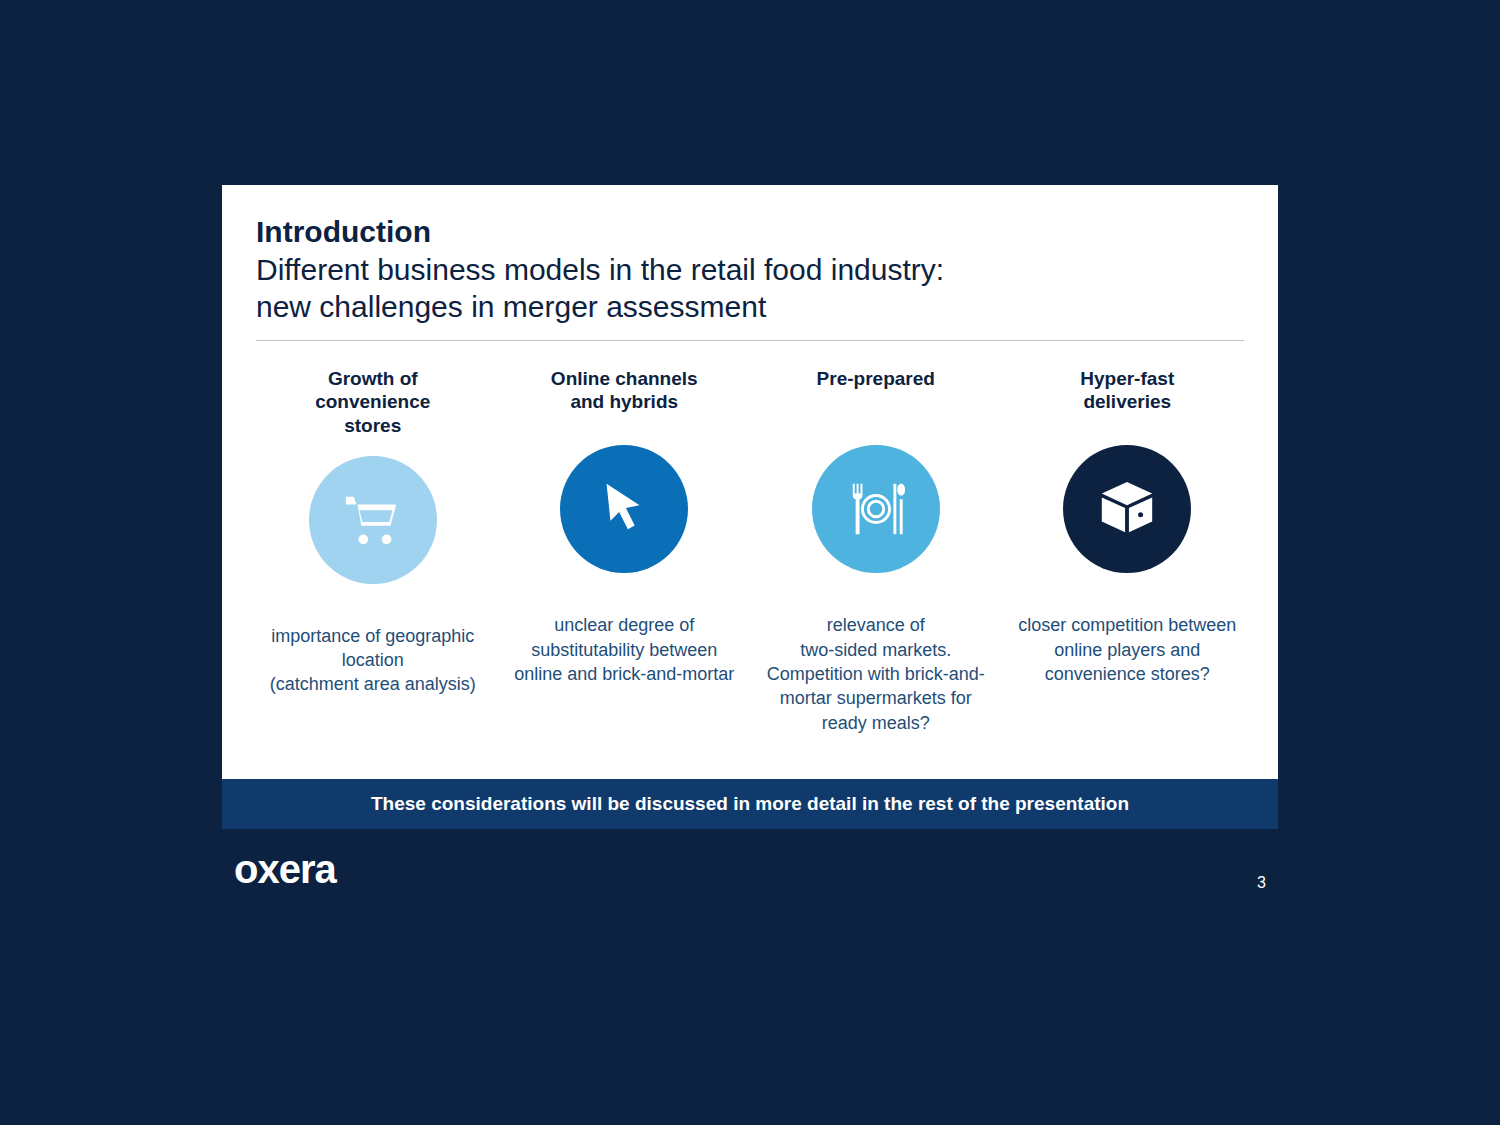Introduction
Different business models in the retail food industry:
new challenges in merger assessment
Growth of
convenience
stores
importance of geographic location
(catchment area analysis)
Online channels
and hybrids
unclear degree of substitutability between online and brick-and-mortar
Pre-prepared
relevance of
two-sided markets.
Competition with brick-and-mortar supermarkets for ready meals?
Hyper-fast
deliveries
closer competition between online players and convenience stores?
These considerations will be discussed in more detail in the rest of the presentation
oxera
3